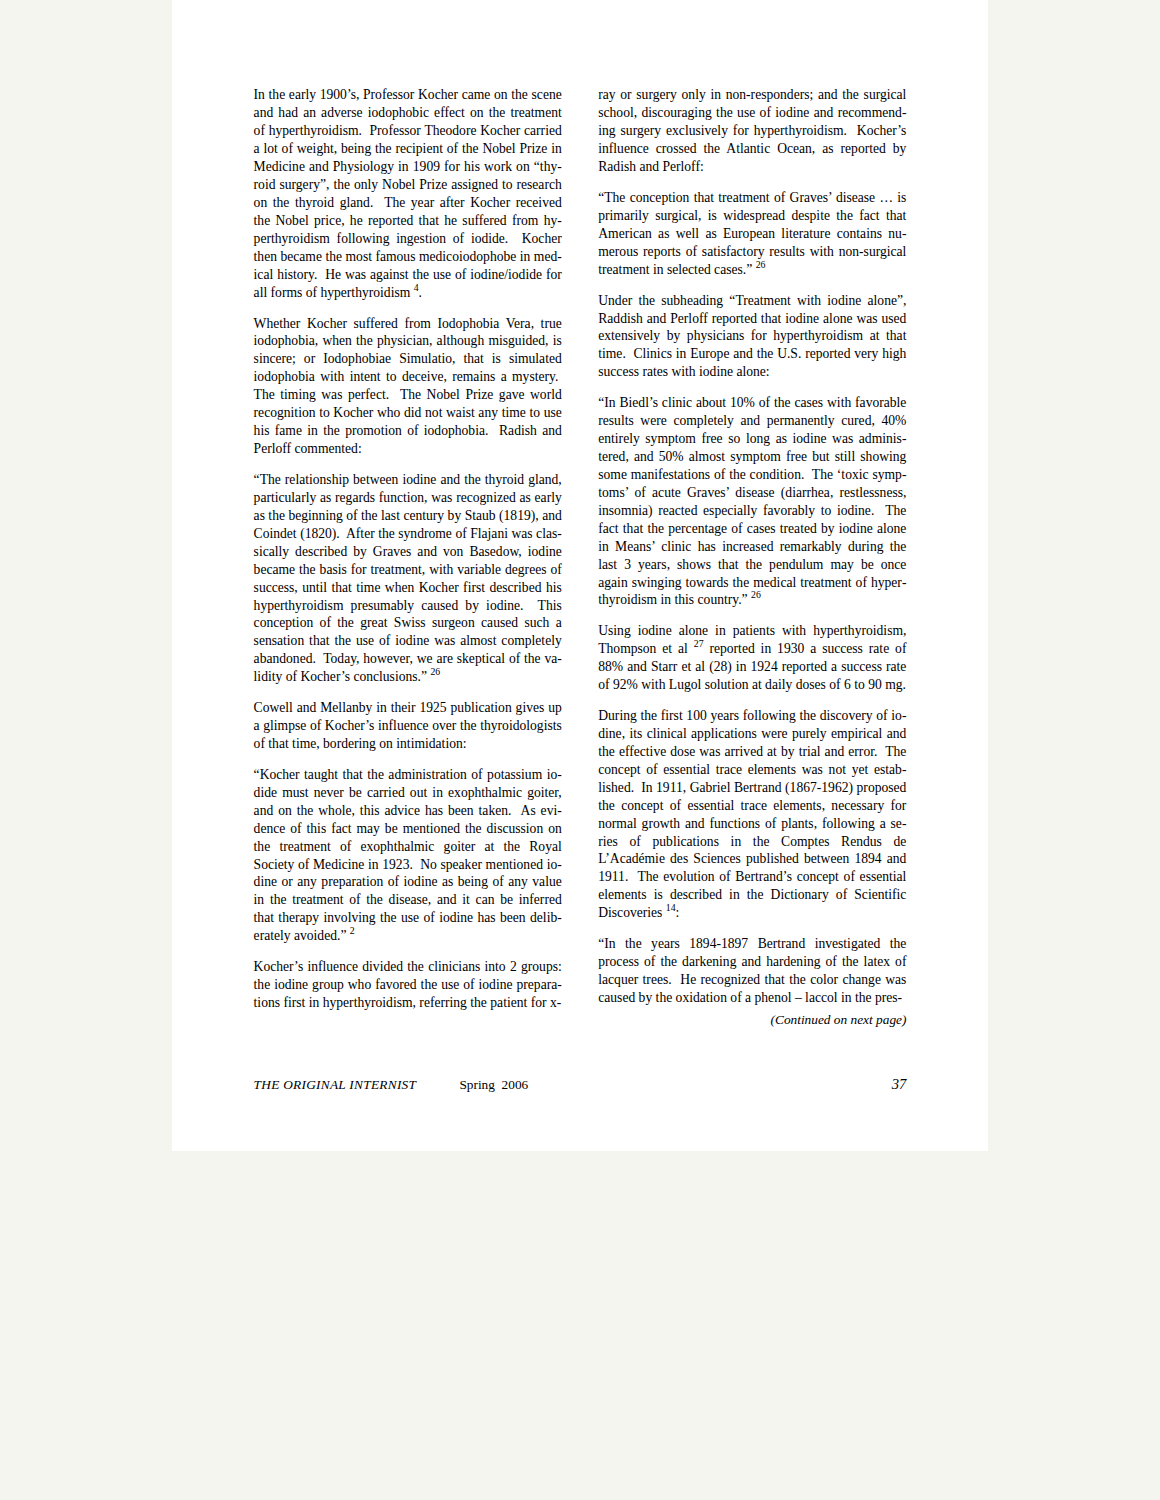In the early 1900’s, Professor Kocher came on the scene and had an adverse iodophobic effect on the treatment of hyperthyroidism. Professor Theodore Kocher carried a lot of weight, being the recipient of the Nobel Prize in Medicine and Physiology in 1909 for his work on “thyroid surgery”, the only Nobel Prize assigned to research on the thyroid gland. The year after Kocher received the Nobel price, he reported that he suffered from hyperthyroidism following ingestion of iodide. Kocher then became the most famous medicoiodophobe in medical history. He was against the use of iodine/iodide for all forms of hyperthyroidism 4.
Whether Kocher suffered from Iodophobia Vera, true iodophobia, when the physician, although misguided, is sincere; or Iodophobiae Simulatio, that is simulated iodophobia with intent to deceive, remains a mystery. The timing was perfect. The Nobel Prize gave world recognition to Kocher who did not waist any time to use his fame in the promotion of iodophobia. Radish and Perloff commented:
“The relationship between iodine and the thyroid gland, particularly as regards function, was recognized as early as the beginning of the last century by Staub (1819), and Coindet (1820). After the syndrome of Flajani was classically described by Graves and von Basedow, iodine became the basis for treatment, with variable degrees of success, until that time when Kocher first described his hyperthyroidism presumably caused by iodine. This conception of the great Swiss surgeon caused such a sensation that the use of iodine was almost completely abandoned. Today, however, we are skeptical of the validity of Kocher’s conclusions.” 26
Cowell and Mellanby in their 1925 publication gives up a glimpse of Kocher’s influence over the thyroidologists of that time, bordering on intimidation:
“Kocher taught that the administration of potassium iodide must never be carried out in exophthalmic goiter, and on the whole, this advice has been taken. As evidence of this fact may be mentioned the discussion on the treatment of exophthalmic goiter at the Royal Society of Medicine in 1923. No speaker mentioned iodine or any preparation of iodine as being of any value in the treatment of the disease, and it can be inferred that therapy involving the use of iodine has been deliberately avoided.” 2
Kocher’s influence divided the clinicians into 2 groups: the iodine group who favored the use of iodine preparations first in hyperthyroidism, referring the patient for x-
ray or surgery only in non-responders; and the surgical school, discouraging the use of iodine and recommending surgery exclusively for hyperthyroidism. Kocher’s influence crossed the Atlantic Ocean, as reported by Radish and Perloff:
“The conception that treatment of Graves’ disease … is primarily surgical, is widespread despite the fact that American as well as European literature contains numerous reports of satisfactory results with non-surgical treatment in selected cases.” 26
Under the subheading “Treatment with iodine alone”, Raddish and Perloff reported that iodine alone was used extensively by physicians for hyperthyroidism at that time. Clinics in Europe and the U.S. reported very high success rates with iodine alone:
“In Biedl’s clinic about 10% of the cases with favorable results were completely and permanently cured, 40% entirely symptom free so long as iodine was administered, and 50% almost symptom free but still showing some manifestations of the condition. The ‘toxic symptoms’ of acute Graves’ disease (diarrhea, restlessness, insomnia) reacted especially favorably to iodine. The fact that the percentage of cases treated by iodine alone in Means’ clinic has increased remarkably during the last 3 years, shows that the pendulum may be once again swinging towards the medical treatment of hyperthyroidism in this country.” 26
Using iodine alone in patients with hyperthyroidism, Thompson et al 27 reported in 1930 a success rate of 88% and Starr et al (28) in 1924 reported a success rate of 92% with Lugol solution at daily doses of 6 to 90 mg.
During the first 100 years following the discovery of iodine, its clinical applications were purely empirical and the effective dose was arrived at by trial and error. The concept of essential trace elements was not yet established. In 1911, Gabriel Bertrand (1867-1962) proposed the concept of essential trace elements, necessary for normal growth and functions of plants, following a series of publications in the Comptes Rendus de L’Académie des Sciences published between 1894 and 1911. The evolution of Bertrand’s concept of essential elements is described in the Dictionary of Scientific Discoveries 14:
“In the years 1894-1897 Bertrand investigated the process of the darkening and hardening of the latex of lacquer trees. He recognized that the color change was caused by the oxidation of a phenol – laccol in the pres-
(Continued on next page)
THE ORIGINAL INTERNIST Spring 2006 37